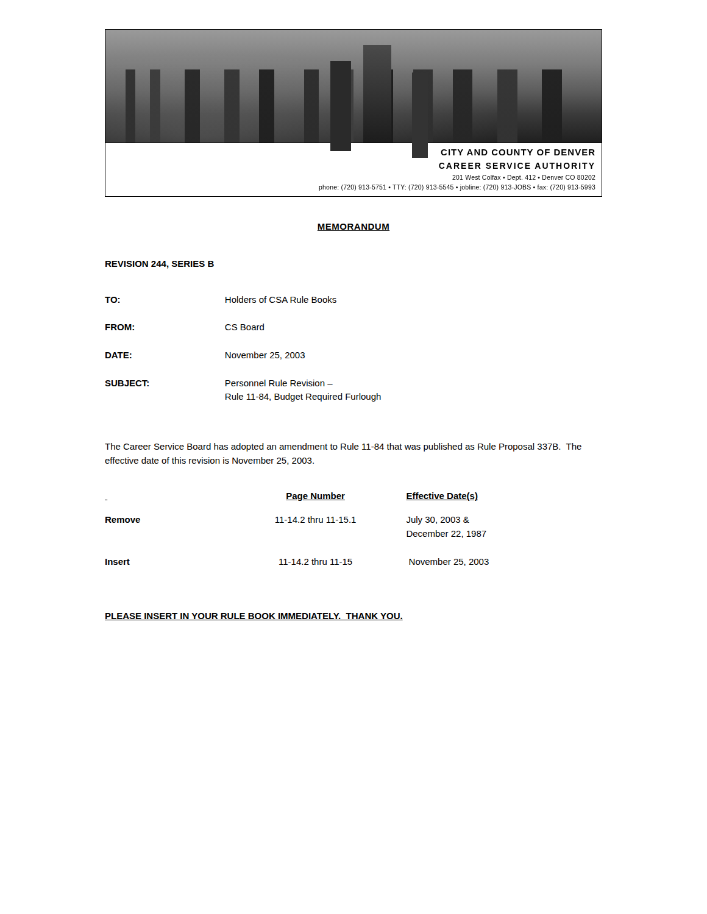CITY AND COUNTY OF DENVER
CAREER SERVICE AUTHORITY
201 West Colfax • Dept. 412 • Denver CO 80202
phone: (720) 913-5751 • TTY: (720) 913-5545 • jobline: (720) 913-JOBS • fax: (720) 913-5993
MEMORANDUM
REVISION 244, SERIES B
| TO: | Holders of CSA Rule Books |
| FROM: | CS Board |
| DATE: | November 25, 2003 |
| SUBJECT: | Personnel Rule Revision – Rule 11-84, Budget Required Furlough |
The Career Service Board has adopted an amendment to Rule 11-84 that was published as Rule Proposal 337B. The effective date of this revision is November 25, 2003.
| | Page Number | Effective Date(s) |
| --- | --- | --- |
| Remove | 11-14.2 thru 11-15.1 | July 30, 2003 & December 22, 1987 |
| Insert | 11-14.2 thru 11-15 | November 25, 2003 |
PLEASE INSERT IN YOUR RULE BOOK IMMEDIATELY. THANK YOU.